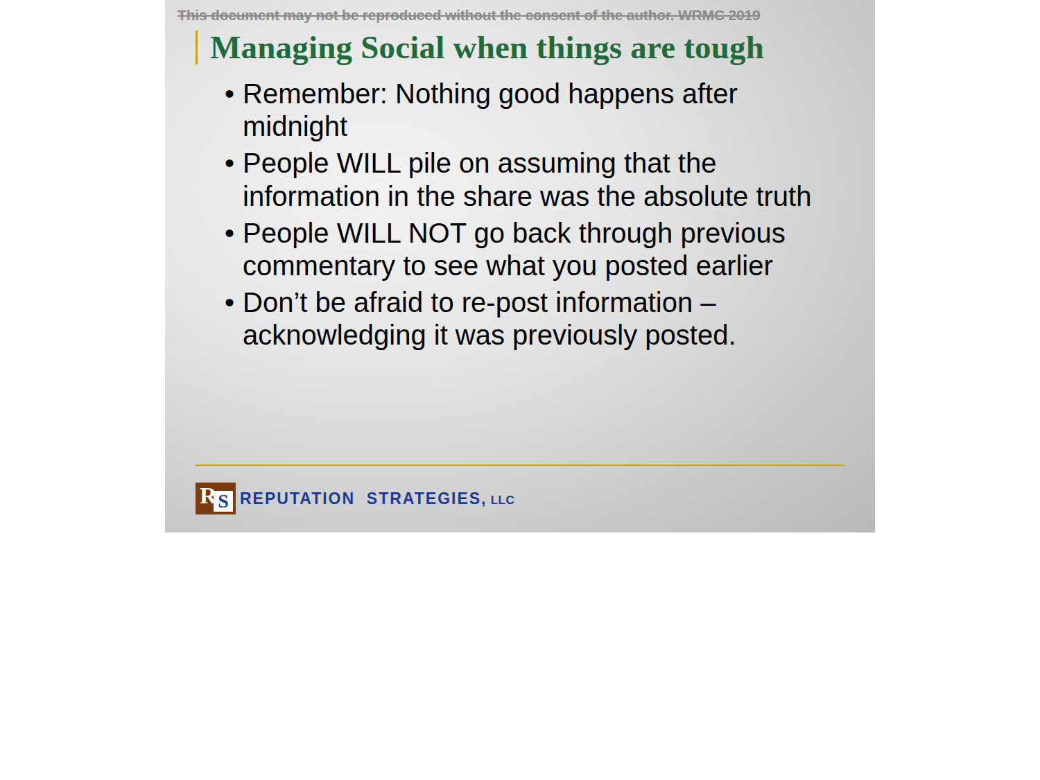This document may not be reproduced without the consent of the author. WRMC 2019
Managing Social when things are tough
Remember: Nothing good happens after midnight
People WILL pile on assuming that the information in the share was the absolute truth
People WILL NOT go back through previous commentary to see what you posted earlier
Don’t be afraid to re-post information – acknowledging it was previously posted.
R S REPUTATION STRATEGIES, LLC